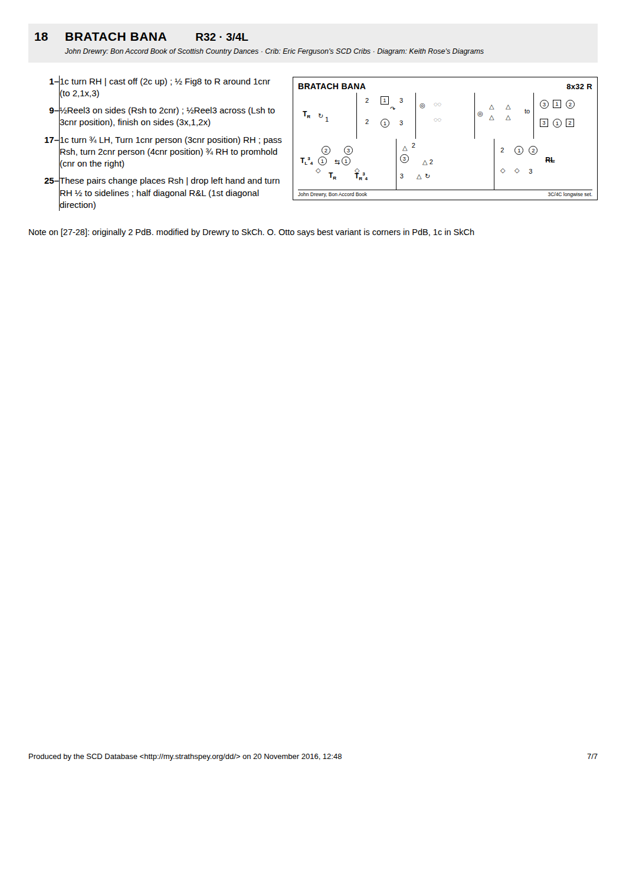18 BRATACH BANA R32 · 3/4L
John Drewry: Bon Accord Book of Scottish Country Dances · Crib: Eric Ferguson's SCD Cribs · Diagram: Keith Rose's Diagrams
| 1– | 1c turn RH / cast off (2c up) ; ½ Fig8 to R around 1cnr (to 2,1x,3) |
| 9– | ½Reel3 on sides (Rsh to 2cnr) ; ½Reel3 across (Lsh to 3cnr position), finish on sides (3x,1,2x) |
| 17– | 1c turn ¾ LH, Turn 1cnr person (3cnr position) RH ; pass Rsh, turn 2cnr person (4cnr position) ¾ RH to promhold (cnr on the right) |
| 25– | These pairs change places Rsh / drop left hand and turn RH ½ to sidelines ; half diagonal R&L (1st diagonal direction) |
BRATACH BANA 8x32 R
TR ↻ 1
2 1 3 2 1 3 ↷
◎ ◌◌ ◌◌
◎ △ △ △ △ to
3 1 2 3 1 2
TL34 2 1 ◇ TR 3 1 ◇ TR34 ⇆
△ 2 3 △ 2 3 △ ↻
2 1 2 ◇ ◇ 3 RL
John Drewry, Bon Accord Book 3C/4C longwise set.
Note on [27-28]: originally 2 PdB. modified by Drewry to SkCh. O. Otto says best variant is corners in PdB, 1c in SkCh
Produced by the SCD Database <http://my.strathspey.org/dd/> on 20 November 2016, 12:48 7/7